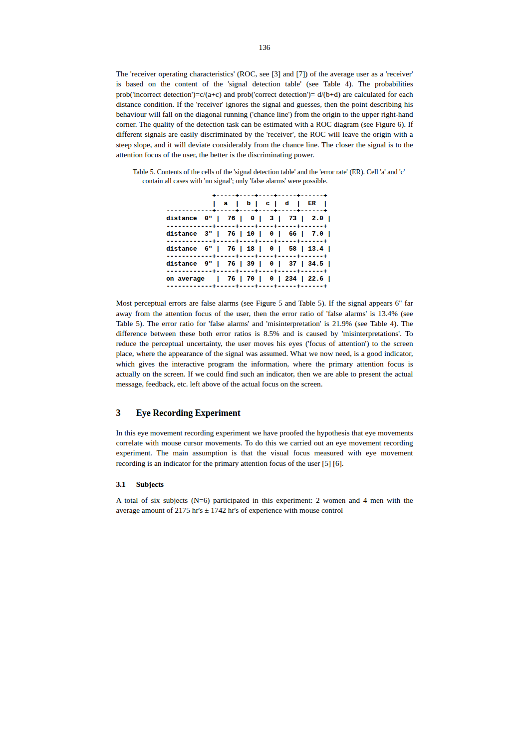136
The 'receiver operating characteristics' (ROC, see [3] and [7]) of the average user as a 'receiver' is based on the content of the 'signal detection table' (see Table 4). The probabilities prob('incorrect detection')=c/(a+c) and prob('correct detection')= d/(b+d) are calculated for each distance condition. If the 'receiver' ignores the signal and guesses, then the point describing his behaviour will fall on the diagonal running ('chance line') from the origin to the upper right-hand corner. The quality of the detection task can be estimated with a ROC diagram (see Figure 6). If different signals are easily discriminated by the 'receiver', the ROC will leave the origin with a steep slope, and it will deviate considerably from the chance line. The closer the signal is to the attention focus of the user, the better is the discriminating power.
Table 5. Contents of the cells of the 'signal detection table' and the 'error rate' (ER). Cell 'a' and 'c' contain all cases with 'no signal'; only 'false alarms' were possible.
            +-----+----+----+-----+------+
            |  a  |  b |  c |  d  |  ER  |
------------+-----+----+----+-----+------+
distance  0" |  76 |  0 |  3 |  73 |  2.0 |
------------+-----+----+----+-----+------+
distance  3" |  76 | 10 |  0 |  66 |  7.0 |
------------+-----+----+----+-----+------+
distance  6" |  76 | 18 |  0 |  58 | 13.4 |
------------+-----+----+----+-----+------+
distance  9" |  76 | 39 |  0 |  37 | 34.5 |
------------+-----+----+----+-----+------+
on average   |  76 | 70 |  0 | 234 | 22.6 |
------------+-----+----+----+-----+------+
Most perceptual errors are false alarms (see Figure 5 and Table 5). If the signal appears 6" far away from the attention focus of the user, then the error ratio of 'false alarms' is 13.4% (see Table 5). The error ratio for 'false alarms' and 'misinterpretation' is 21.9% (see Table 4). The difference between these both error ratios is 8.5% and is caused by 'misinterpretations'. To reduce the perceptual uncertainty, the user moves his eyes ('focus of attention') to the screen place, where the appearance of the signal was assumed. What we now need, is a good indicator, which gives the interactive program the information, where the primary attention focus is actually on the screen. If we could find such an indicator, then we are able to present the actual message, feedback, etc. left above of the actual focus on the screen.
3 Eye Recording Experiment
In this eye movement recording experiment we have proofed the hypothesis that eye movements correlate with mouse cursor movements. To do this we carried out an eye movement recording experiment. The main assumption is that the visual focus measured with eye movement recording is an indicator for the primary attention focus of the user [5] [6].
3.1 Subjects
A total of six subjects (N=6) participated in this experiment: 2 women and 4 men with the average amount of 2175 hr's ± 1742 hr's of experience with mouse control